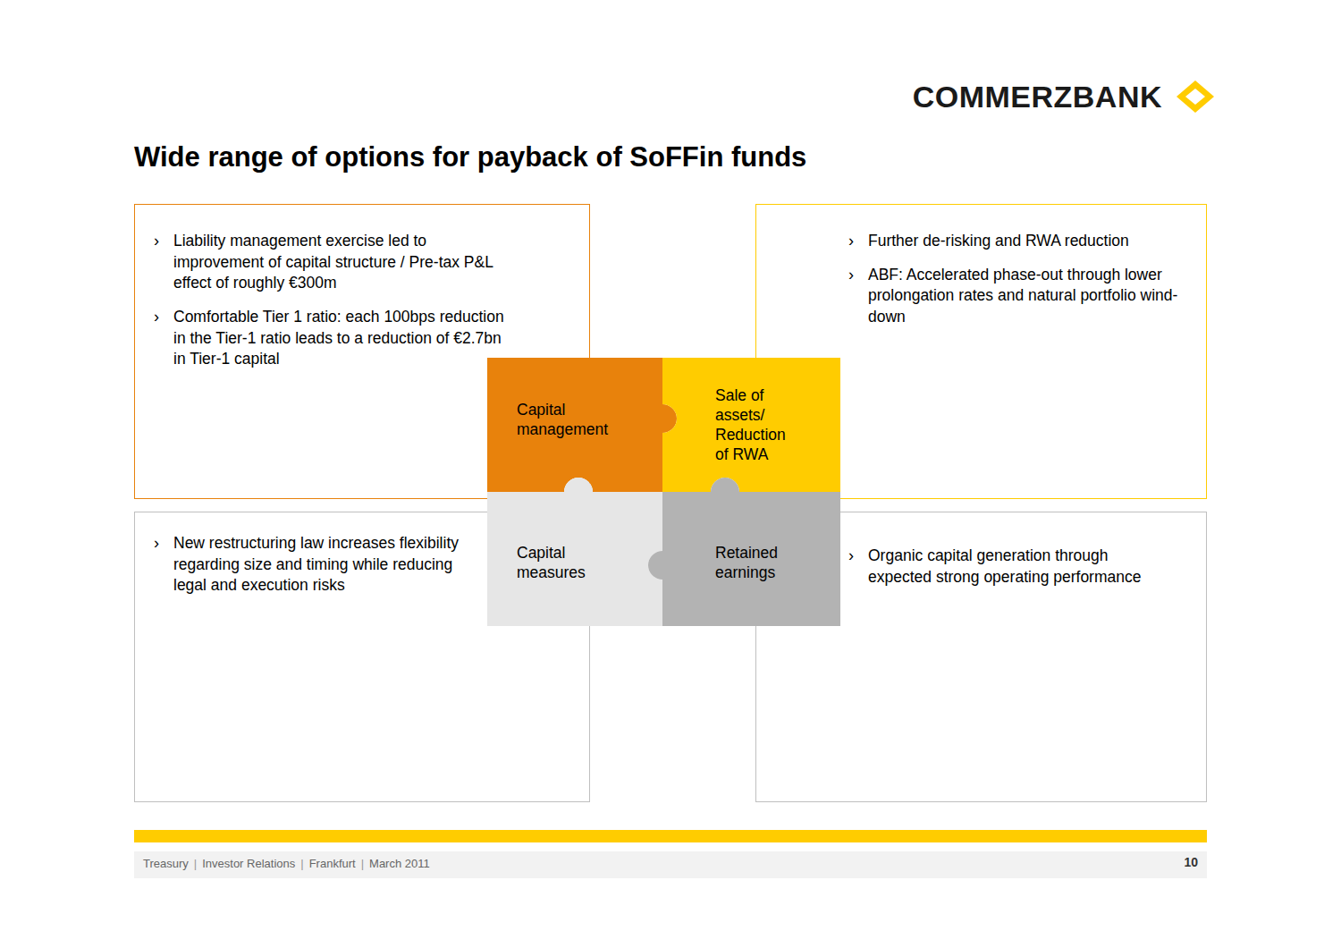COMMERZBANK
Wide range of options for payback of SoFFin funds
Liability management exercise led to improvement of capital structure / Pre-tax P&L effect of roughly €300m
Comfortable Tier 1 ratio: each 100bps reduction in the Tier-1 ratio leads to a reduction of €2.7bn in Tier-1 capital
Further de-risking and RWA reduction
ABF: Accelerated phase-out through lower prolongation rates and natural portfolio wind-down
New restructuring law increases flexibility regarding size and timing while reducing legal and execution risks
Organic capital generation through expected strong operating performance
Capital
management
Sale of
assets/
Reduction
of RWA
Capital
measures
Retained
earnings
Treasury|Investor Relations|Frankfurt|March 2011
10